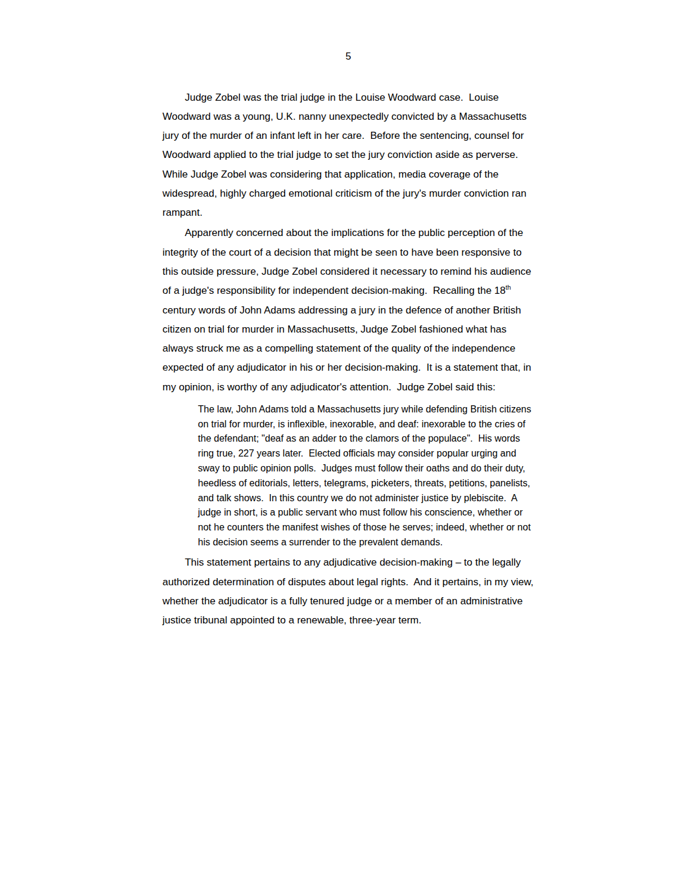5
Judge Zobel was the trial judge in the Louise Woodward case. Louise Woodward was a young, U.K. nanny unexpectedly convicted by a Massachusetts jury of the murder of an infant left in her care. Before the sentencing, counsel for Woodward applied to the trial judge to set the jury conviction aside as perverse. While Judge Zobel was considering that application, media coverage of the widespread, highly charged emotional criticism of the jury's murder conviction ran rampant.
Apparently concerned about the implications for the public perception of the integrity of the court of a decision that might be seen to have been responsive to this outside pressure, Judge Zobel considered it necessary to remind his audience of a judge's responsibility for independent decision-making. Recalling the 18th century words of John Adams addressing a jury in the defence of another British citizen on trial for murder in Massachusetts, Judge Zobel fashioned what has always struck me as a compelling statement of the quality of the independence expected of any adjudicator in his or her decision-making. It is a statement that, in my opinion, is worthy of any adjudicator's attention. Judge Zobel said this:
The law, John Adams told a Massachusetts jury while defending British citizens on trial for murder, is inflexible, inexorable, and deaf: inexorable to the cries of the defendant; "deaf as an adder to the clamors of the populace". His words ring true, 227 years later. Elected officials may consider popular urging and sway to public opinion polls. Judges must follow their oaths and do their duty, heedless of editorials, letters, telegrams, picketers, threats, petitions, panelists, and talk shows. In this country we do not administer justice by plebiscite. A judge in short, is a public servant who must follow his conscience, whether or not he counters the manifest wishes of those he serves; indeed, whether or not his decision seems a surrender to the prevalent demands.
This statement pertains to any adjudicative decision-making – to the legally authorized determination of disputes about legal rights. And it pertains, in my view, whether the adjudicator is a fully tenured judge or a member of an administrative justice tribunal appointed to a renewable, three-year term.